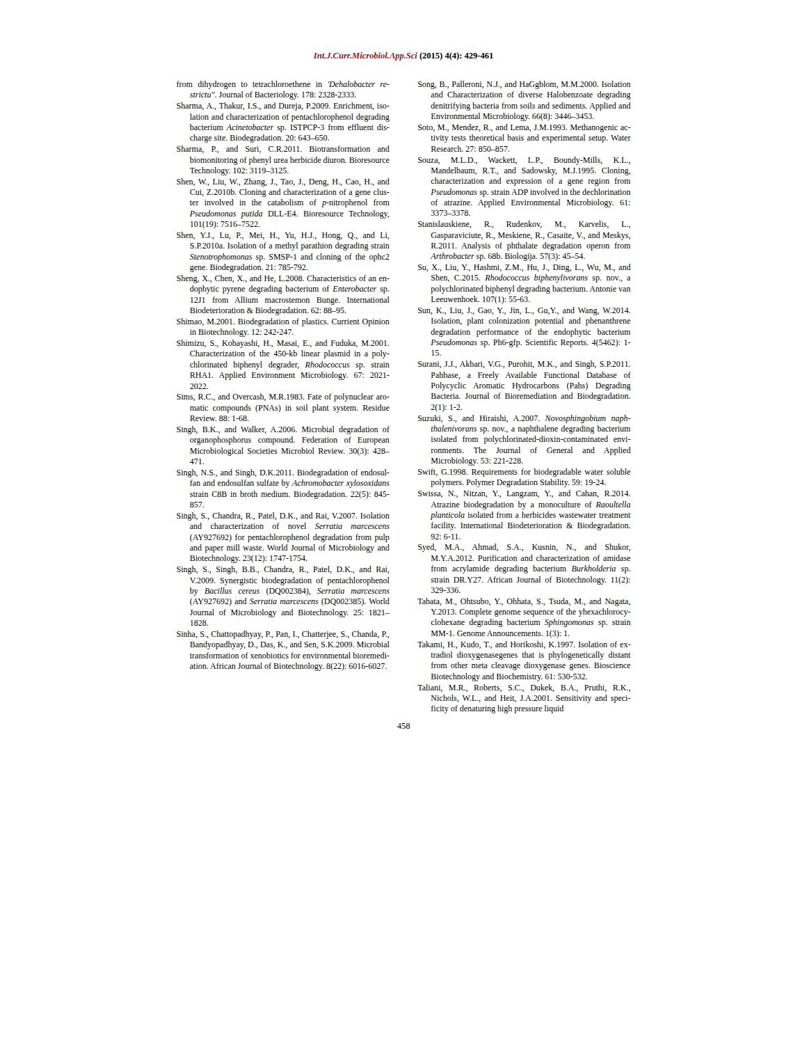Int.J.Curr.Microbiol.App.Sci (2015) 4(4): 429-461
from dihydrogen to tetrachloroethene in 'Dehalobacter restrictu". Journal of Bacteriology. 178: 2328-2333.
Sharma, A., Thakur, I.S., and Dureja, P.2009. Enrichment, isolation and characterization of pentachlorophenol degrading bacterium Acinetobacter sp. ISTPCP-3 from effluent discharge site. Biodegradation. 20: 643–650.
Sharma, P., and Suri, C.R.2011. Biotransformation and biomonitoring of phenyl urea herbicide diuron. Bioresource Technology. 102: 3119–3125.
Shen, W., Liu, W., Zhang, J., Tao, J., Deng, H., Cao, H., and Cui, Z.2010b. Cloning and characterization of a gene cluster involved in the catabolism of p-nitrophenol from Pseudomonas putida DLL-E4. Bioresource Technology, 101(19): 7516–7522.
Shen, Y.J., Lu, P., Mei, H., Yu, H.J., Hong, Q., and Li, S.P.2010a. Isolation of a methyl parathion degrading strain Stenotrophomonas sp. SMSP-1 and cloning of the ophc2 gene. Biodegradation. 21: 785-792.
Sheng, X., Chen, X., and He, L.2008. Characteristics of an endophytic pyrene degrading bacterium of Enterobacter sp. 12J1 from Allium macrostemon Bunge. International Biodeterioration & Biodegradation. 62: 88–95.
Shimao, M.2001. Biodegradation of plastics. Currient Opinion in Biotechnology. 12: 242-247.
Shimizu, S., Kobayashi, H., Masai, E., and Fuduka, M.2001. Characterization of the 450-kb linear plasmid in a polychlorinated biphenyl degrader, Rhodococcus sp. strain RHA1. Applied Environment Microbiology. 67: 2021-2022.
Sims, R.C., and Overcash, M.R.1983. Fate of polynuclear aromatic compounds (PNAs) in soil plant system. Residue Review. 88: 1-68.
Singh, B.K., and Walker, A.2006. Microbial degradation of organophosphorus compound. Federation of European Microbiological Societies Microbiol Review. 30(3): 428–471.
Singh, N.S., and Singh, D.K.2011. Biodegradation of endosulfan and endosulfan sulfate by Achromobacter xylosoxidans strain C8B in broth medium. Biodegradation. 22(5): 845-857.
Singh, S., Chandra, R., Patel, D.K., and Rai, V.2007. Isolation and characterization of novel Serratia marcescens (AY927692) for pentachlorophenol degradation from pulp and paper mill waste. World Journal of Microbiology and Biotechnology. 23(12): 1747-1754.
Singh, S., Singh, B.B., Chandra, R., Patel, D.K., and Rai, V.2009. Synergistic biodegradation of pentachlorophenol by Bacillus cereus (DQ002384), Serratia marcescens (AY927692) and Serratia marcescens (DQ002385). World Journal of Microbiology and Biotechnology. 25: 1821–1828.
Sinha, S., Chattopadhyay, P., Pan, I., Chatterjee, S., Chanda, P., Bandyopadhyay, D., Das, K., and Sen, S.K.2009. Microbial transformation of xenobiotics for environmental bioremediation. African Journal of Biotechnology. 8(22): 6016-6027.
Song, B., Palleroni, N.J., and HaGgblom, M.M.2000. Isolation and Characterization of diverse Halobenzoate degrading denitrifying bacteria from soils and sediments. Applied and Environmental Microbiology. 66(8): 3446–3453.
Soto, M., Mendez, R., and Lema, J.M.1993. Methanogenic activity tests theoretical basis and experimental setup. Water Research. 27: 850–857.
Souza, M.L.D., Wackett, L.P., Boundy-Mills, K.L., Mandelbaum, R.T., and Sadowsky, M.J.1995. Cloning, characterization and expression of a gene region from Pseudomonas sp. strain ADP involved in the dechlorination of atrazine. Applied Environmental Microbiology. 61: 3373–3378.
Stanislauskiene, R., Rudenkov, M., Karvelis, L., Gasparaviciute, R., Meskiene, R., Casaite, V., and Meskys, R.2011. Analysis of phthalate degradation operon from Arthrobacter sp. 68b. Biologija. 57(3): 45–54.
Su, X., Liu, Y., Hashmi, Z.M., Hu, J., Ding, L., Wu, M., and Shen, C.2015. Rhodococcus biphenylivorans sp. nov., a polychlorinated biphenyl degrading bacterium. Antonie van Leeuwenhoek. 107(1): 55-63.
Sun, K., Liu, J., Gao, Y., Jin, L., Gu,Y., and Wang, W.2014. Isolation, plant colonization potential and phenanthrene degradation performance of the endophytic bacterium Pseudomonas sp. Ph6-gfp. Scientific Reports. 4(5462): 1- 15.
Surani, J.J., Akbari, V.G., Purohit, M.K., and Singh, S.P.2011. Pahbase, a Freely Available Functional Database of Polycyclic Aromatic Hydrocarbons (Pahs) Degrading Bacteria. Journal of Bioremediation and Biodegradation. 2(1): 1-2.
Suzuki, S., and Hiraishi, A.2007. Novosphingobium naphthalenivorans sp. nov., a naphthalene degrading bacterium isolated from polychlorinated-dioxin-contaminated environments. The Journal of General and Applied Microbiology. 53: 221-228.
Swift, G.1998. Requirements for biodegradable water soluble polymers. Polymer Degradation Stability. 59: 19-24.
Swissa, N., Nitzan, Y., Langzam, Y., and Cahan, R.2014. Atrazine biodegradation by a monoculture of Raoultella planticola isolated from a herbicides wastewater treatment facility. International Biodeterioration & Biodegradation. 92: 6-11.
Syed, M.A., Ahmad, S.A., Kusnin, N., and Shukor, M.Y.A.2012. Purification and characterization of amidase from acrylamide degrading bacterium Burkholderia sp. strain DR.Y27. African Journal of Biotechnology. 11(2): 329-336.
Tabata, M., Ohtsubo, Y., Ohhata, S., Tsuda, M., and Nagata, Y.2013. Complete genome sequence of the yhexachlorocyclohexane degrading bacterium Sphingomonas sp. strain MM-1. Genome Announcements. 1(3): 1.
Takami, H., Kudo, T., and Horikoshi, K.1997. Isolation of extradiol dioxygenasegenes that is phylogenetically distant from other meta cleavage dioxygenase genes. Bioscience Biotechnology and Biochemistry. 61: 530-532.
Taliani, M.R., Roberts, S.C., Dukek, B.A., Pruthi, R.K., Nichols, W.L., and Heit, J.A.2001. Sensitivity and specificity of denaturing high pressure liquid
458